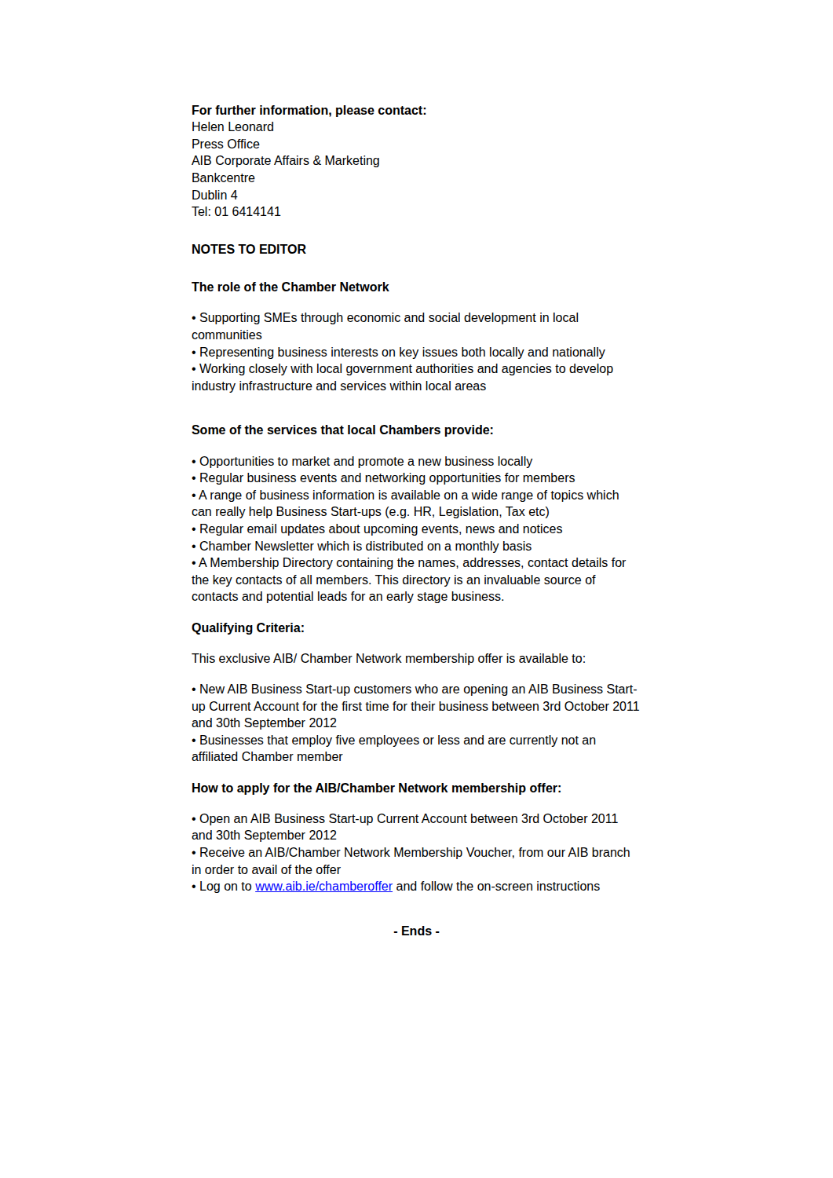For further information, please contact:
Helen Leonard
Press Office
AIB Corporate Affairs & Marketing
Bankcentre
Dublin 4
Tel: 01 6414141
NOTES TO EDITOR
The role of the Chamber Network
• Supporting SMEs through economic and social development in local communities
• Representing business interests on key issues both locally and nationally
• Working closely with local government authorities and agencies to develop industry infrastructure and services within local areas
Some of the services that local Chambers provide:
• Opportunities to market and promote a new business locally
• Regular business events and networking opportunities for members
• A range of business information is available on a wide range of topics which can really help Business Start-ups (e.g. HR, Legislation, Tax etc)
• Regular email updates about upcoming events, news and notices
• Chamber Newsletter which is distributed on a monthly basis
• A Membership Directory containing the names, addresses, contact details for the key contacts of all members. This directory is an invaluable source of contacts and potential leads for an early stage business.
Qualifying Criteria:
This exclusive AIB/ Chamber Network membership offer is available to:
• New AIB Business Start-up customers who are opening an AIB Business Start-up Current Account for the first time for their business between 3rd October 2011 and 30th September 2012
• Businesses that employ five employees or less and are currently not an affiliated Chamber member
How to apply for the AIB/Chamber Network membership offer:
• Open an AIB Business Start-up Current Account between 3rd October 2011 and 30th September 2012
• Receive an AIB/Chamber Network Membership Voucher, from our AIB branch in order to avail of the offer
• Log on to www.aib.ie/chamberoffer and follow the on-screen instructions
- Ends -